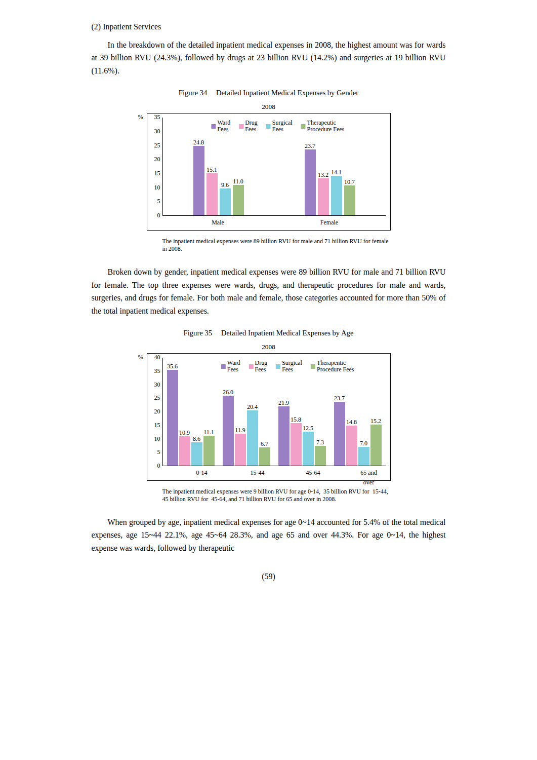(2) Inpatient Services
In the breakdown of the detailed inpatient medical expenses in 2008, the highest amount was for wards at 39 billion RVU (24.3%), followed by drugs at 23 billion RVU (14.2%) and surgeries at 19 billion RVU (11.6%).
Figure 34 Detailed Inpatient Medical Expenses by Gender
2008
%
35 30 25 20 15 10 5 0
Ward
Fees Drug
Fees Surgical
Fees Therapeutic
Procedure Fees
24.8
15.1
9.6
11.0
23.7
13.2
14.1
10.7
Male Female
The inpatient medical expenses were 89 billion RVU for male and 71 billion RVU for female in 2008.
Broken down by gender, inpatient medical expenses were 89 billion RVU for male and 71 billion RVU for female. The top three expenses were wards, drugs, and therapeutic procedures for male and wards, surgeries, and drugs for female. For both male and female, those categories accounted for more than 50% of the total inpatient medical expenses.
Figure 35 Detailed Inpatient Medical Expenses by Age
2008
%
40 35 30 25 20 15 10 5 0
Ward
Fees Drug
Fees Surgical
Fees Therapentic
Procedure Fees
35.6
10.9
8.6
11.1
26.0
11.9
20.4
6.7
21.9
15.8
12.5
7.3
23.7
14.8
7.0
15.2
0-14 15-44 45-64 65 and over
The inpatient medical expenses were 9 billion RVU for age 0-14, 35 billion RVU for 15-44,
45 billion RVU for 45-64, and 71 billion RVU for 65 and over in 2008.
When grouped by age, inpatient medical expenses for age 0~14 accounted for 5.4% of the total medical expenses, age 15~44 22.1%, age 45~64 28.3%, and age 65 and over 44.3%. For age 0~14, the highest expense was wards, followed by therapeutic
(59)